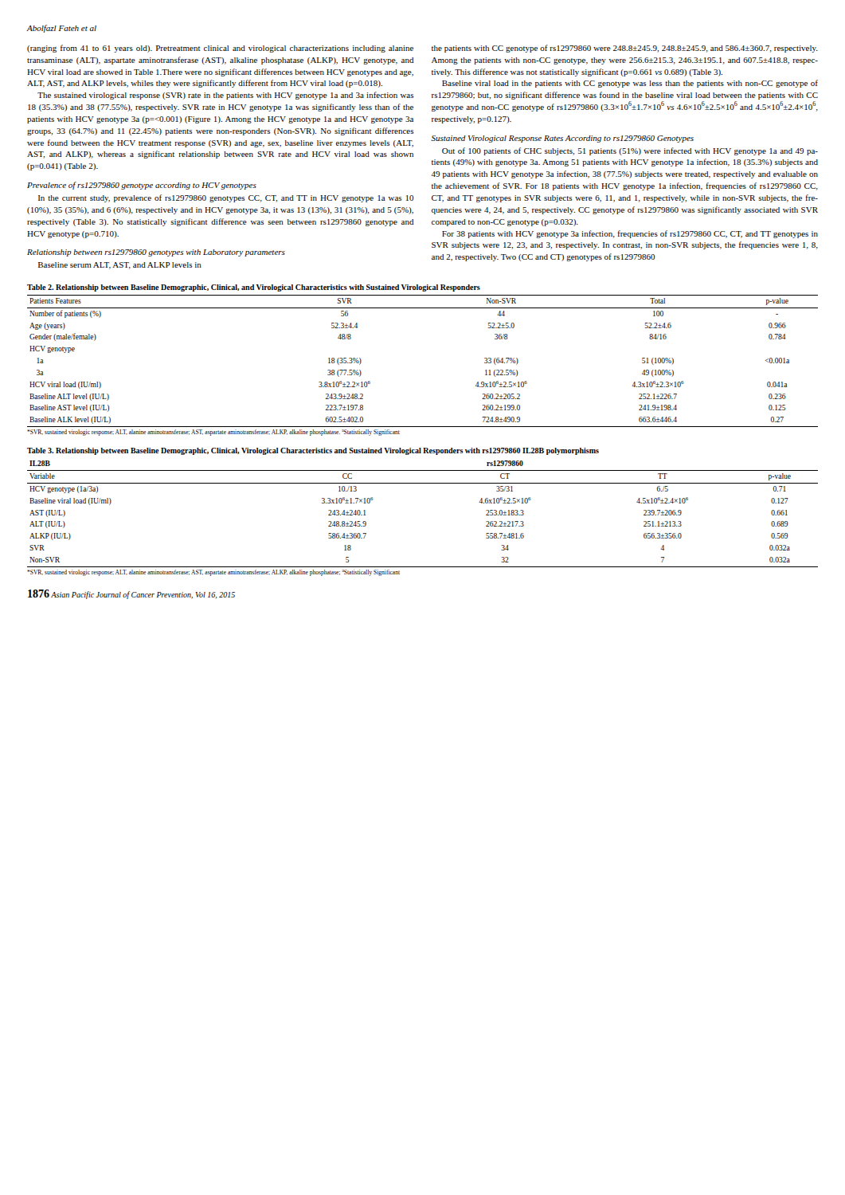Abolfazl Fateh et al
(ranging from 41 to 61 years old). Pretreatment clinical and virological characterizations including alanine transaminase (ALT), aspartate aminotransferase (AST), alkaline phosphatase (ALKP), HCV genotype, and HCV viral load are showed in Table 1.There were no significant differences between HCV genotypes and age, ALT, AST, and ALKP levels, whiles they were significantly different from HCV viral load (p=0.018).
The sustained virological response (SVR) rate in the patients with HCV genotype 1a and 3a infection was 18 (35.3%) and 38 (77.55%), respectively. SVR rate in HCV genotype 1a was significantly less than of the patients with HCV genotype 3a (p=<0.001) (Figure 1). Among the HCV genotype 1a and HCV genotype 3a groups, 33 (64.7%) and 11 (22.45%) patients were non-responders (Non-SVR). No significant differences were found between the HCV treatment response (SVR) and age, sex, baseline liver enzymes levels (ALT, AST, and ALKP), whereas a significant relationship between SVR rate and HCV viral load was shown (p=0.041) (Table 2).
Prevalence of rs12979860 genotype according to HCV genotypes
In the current study, prevalence of rs12979860 genotypes CC, CT, and TT in HCV genotype 1a was 10 (10%), 35 (35%), and 6 (6%), respectively and in HCV genotype 3a, it was 13 (13%), 31 (31%), and 5 (5%), respectively (Table 3). No statistically significant difference was seen between rs12979860 genotype and HCV genotype (p=0.710).
Relationship between rs12979860 genotypes with Laboratory parameters
Baseline serum ALT, AST, and ALKP levels in
the patients with CC genotype of rs12979860 were 248.8±245.9, 248.8±245.9, and 586.4±360.7, respectively. Among the patients with non-CC genotype, they were 256.6±215.3, 246.3±195.1, and 607.5±418.8, respectively. This difference was not statistically significant (p=0.661 vs 0.689) (Table 3).
Baseline viral load in the patients with CC genotype was less than the patients with non-CC genotype of rs12979860; but, no significant difference was found in the baseline viral load between the patients with CC genotype and non-CC genotype of rs12979860 (3.3×106±1.7×106 vs 4.6×106±2.5×106 and 4.5×106±2.4×106, respectively, p=0.127).
Sustained Virological Response Rates According to rs12979860 Genotypes
Out of 100 patients of CHC subjects, 51 patients (51%) were infected with HCV genotype 1a and 49 patients (49%) with genotype 3a. Among 51 patients with HCV genotype 1a infection, 18 (35.3%) subjects and 49 patients with HCV genotype 3a infection, 38 (77.5%) subjects were treated, respectively and evaluable on the achievement of SVR. For 18 patients with HCV genotype 1a infection, frequencies of rs12979860 CC, CT, and TT genotypes in SVR subjects were 6, 11, and 1, respectively, while in non-SVR subjects, the frequencies were 4, 24, and 5, respectively. CC genotype of rs12979860 was significantly associated with SVR compared to non-CC genotype (p=0.032).
For 38 patients with HCV genotype 3a infection, frequencies of rs12979860 CC, CT, and TT genotypes in SVR subjects were 12, 23, and 3, respectively. In contrast, in non-SVR subjects, the frequencies were 1, 8, and 2, respectively. Two (CC and CT) genotypes of rs12979860
Table 2. Relationship between Baseline Demographic, Clinical, and Virological Characteristics with Sustained Virological Responders
| Patients Features | SVR | Non-SVR | Total | p-value |
| --- | --- | --- | --- | --- |
| Number of patients (%) | 56 | 44 | 100 | - |
| Age (years) | 52.3±4.4 | 52.2±5.0 | 52.2±4.6 | 0.966 |
| Gender (male/female) | 48/8 | 36/8 | 84/16 | 0.784 |
| HCV genotype | | | | |
| 1a | 18 (35.3%) | 33 (64.7%) | 51 (100%) | <0.001a |
| 3a | 38 (77.5%) | 11 (22.5%) | 49 (100%) | |
| HCV viral load (IU/ml) | 3.8x10 6 ±2.2×10 6 | 4.9x10 6 ±2.5×10 6 | 4.3x10 6 ±2.3×10 6 | 0.041a |
| Baseline ALT level (IU/L) | 243.9±248.2 | 260.2±205.2 | 252.1±226.7 | 0.236 |
| Baseline AST level (IU/L) | 223.7±197.8 | 260.2±199.0 | 241.9±198.4 | 0.125 |
| Baseline ALK level (IU/L) | 602.5±402.0 | 724.8±490.9 | 663.6±446.4 | 0.27 |
*SVR, sustained virologic response; ALT, alanine aminotransferase; AST, aspartate aminotransferase; ALKP, alkaline phosphatase. aStatistically Significant
Table 3. Relationship between Baseline Demographic, Clinical, Virological Characteristics and Sustained Virological Responders with rs12979860 IL28B polymorphisms
| IL28B | rs12979860 | |
| --- | --- | --- |
| Variable | CC | CT | TT | p-value |
| HCV genotype (1a/3a) | 10./13 | 35/31 | 6./5 | 0.71 |
| Baseline viral load (IU/ml) | 3.3x10 6 ±1.7×10 6 | 4.6x10 6 ±2.5×10 6 | 4.5x10 6 ±2.4×10 6 | 0.127 |
| AST (IU/L) | 243.4±240.1 | 253.0±183.3 | 239.7±206.9 | 0.661 |
| ALT (IU/L) | 248.8±245.9 | 262.2±217.3 | 251.1±213.3 | 0.689 |
| ALKP (IU/L) | 586.4±360.7 | 558.7±481.6 | 656.3±356.0 | 0.569 |
| SVR | 18 | 34 | 4 | 0.032a |
| Non-SVR | 5 | 32 | 7 | 0.032a |
*SVR, sustained virologic response; ALT, alanine aminotransferase; AST, aspartate aminotransferase; ALKP, alkaline phosphatase; aStatistically Significant
1876 Asian Pacific Journal of Cancer Prevention, Vol 16, 2015